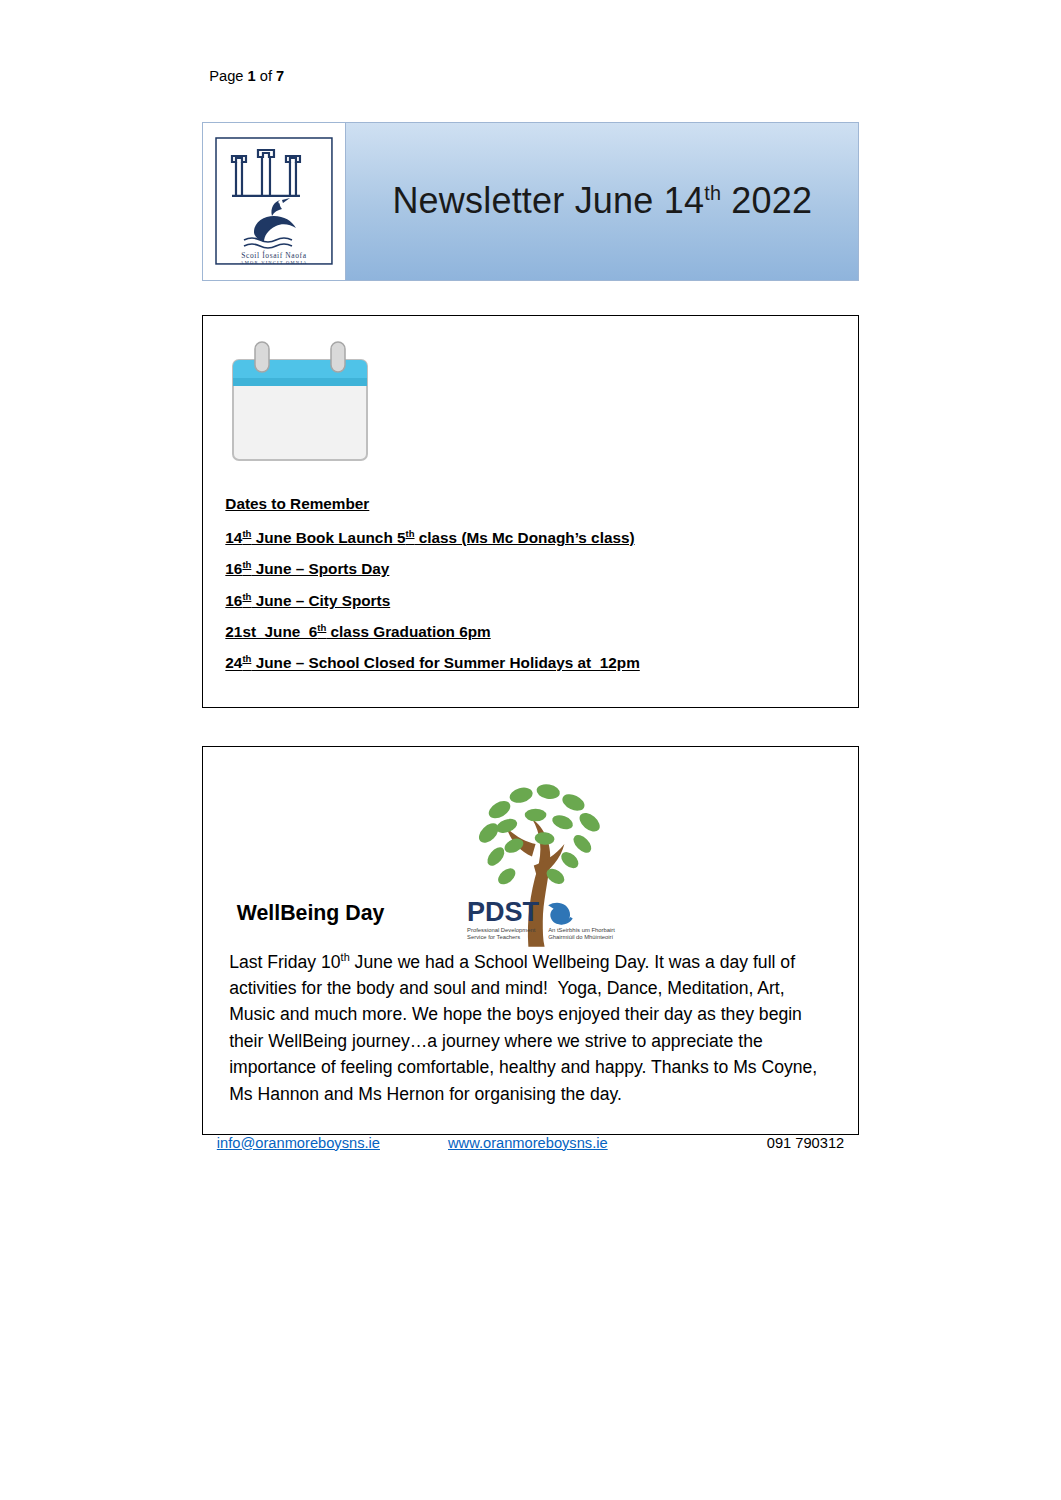Page 1 of 7
Scoil Íosaif Naofa AMOR VINCIT OMNIA
Newsletter June 14th 2022
Dates to Remember
14th June Book Launch 5th class (Ms Mc Donagh’s class)
16th June – Sports Day
16th June – City Sports
21st June 6th class Graduation 6pm
24th June – School Closed for Summer Holidays at 12pm
PDST Professional Development Service for Teachers An tSeirbhís um Fhorbairt Ghairmiúil do Mhúinteoirí
WellBeing Day
Last Friday 10th June we had a School Wellbeing Day. It was a day full of activities for the body and soul and mind! Yoga, Dance, Meditation, Art, Music and much more. We hope the boys enjoyed their day as they begin their WellBeing journey…a journey where we strive to appreciate the importance of feeling comfortable, healthy and happy. Thanks to Ms Coyne, Ms Hannon and Ms Hernon for organising the day.
info@oranmoreboysns.ie www.oranmoreboysns.ie 091 790312